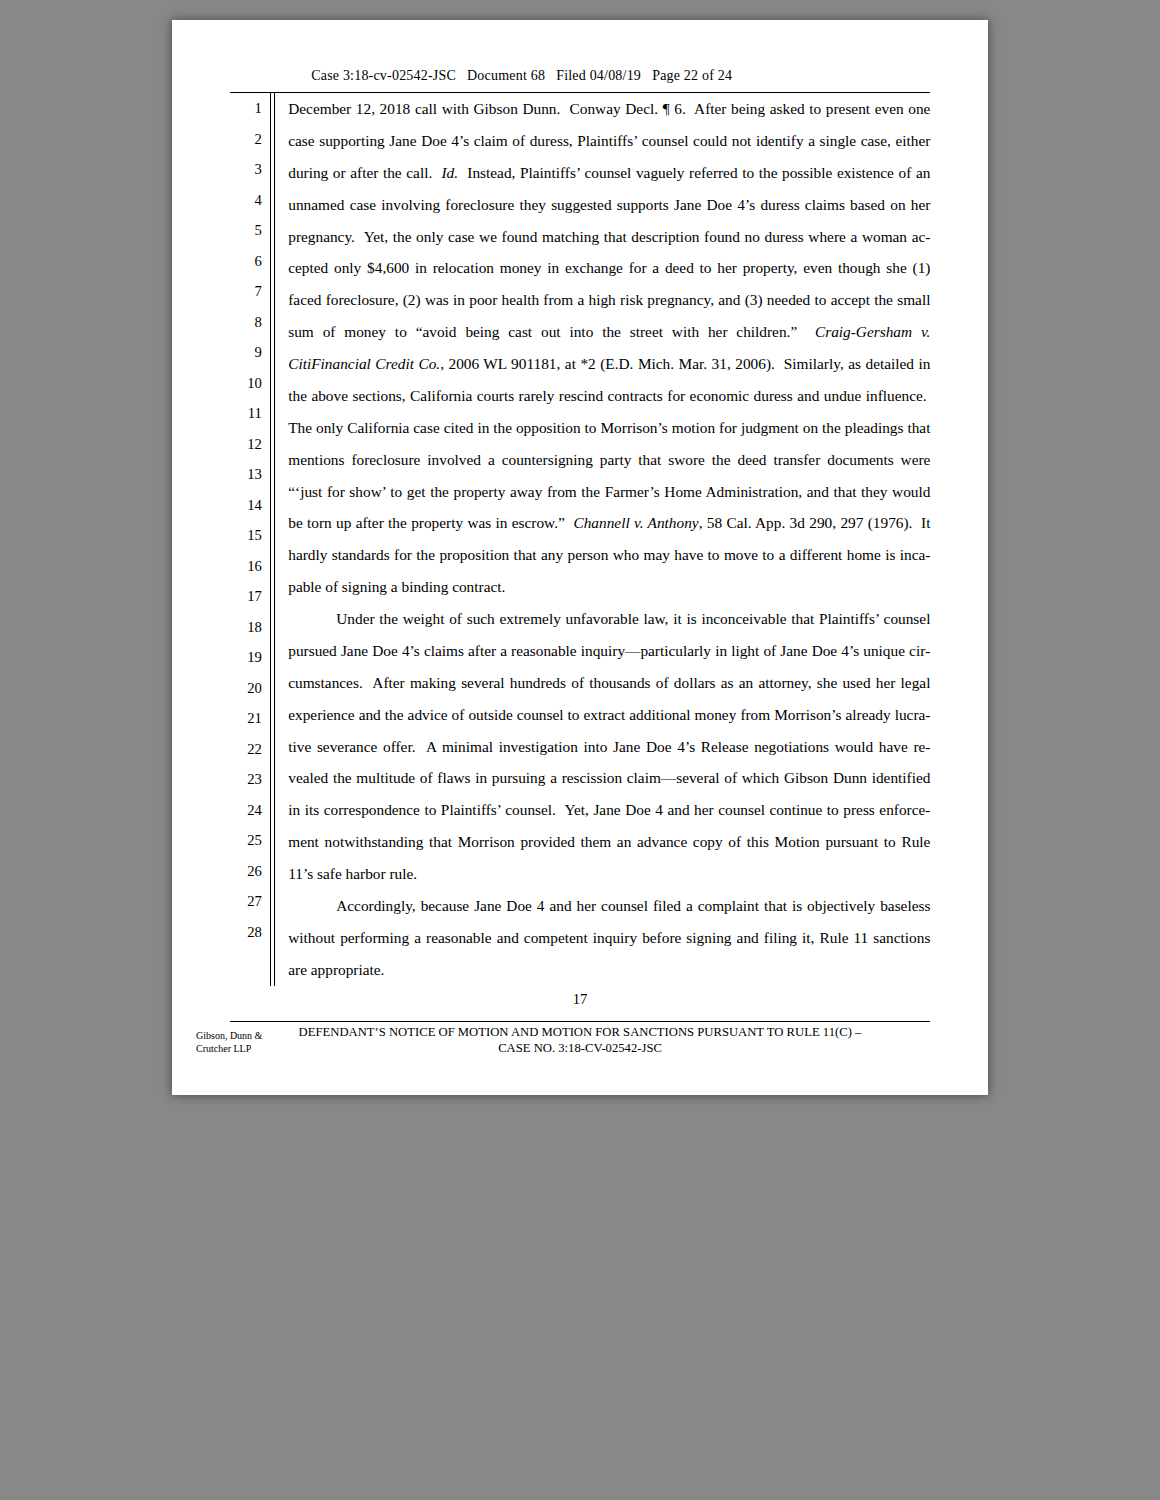Case 3:18-cv-02542-JSC Document 68 Filed 04/08/19 Page 22 of 24
1
2
3
4
5
6
7
8
9
10
11
12
13
14
15
16
17
18
19
20
21
22
23
24
25
26
27
28
December 12, 2018 call with Gibson Dunn. Conway Decl. ¶ 6. After being asked to present even one case supporting Jane Doe 4’s claim of duress, Plaintiffs’ counsel could not identify a single case, either during or after the call. Id. Instead, Plaintiffs’ counsel vaguely referred to the possible existence of an unnamed case involving foreclosure they suggested supports Jane Doe 4’s duress claims based on her pregnancy. Yet, the only case we found matching that description found no duress where a woman accepted only $4,600 in relocation money in exchange for a deed to her property, even though she (1) faced foreclosure, (2) was in poor health from a high risk pregnancy, and (3) needed to accept the small sum of money to “avoid being cast out into the street with her children.” Craig-Gersham v. CitiFinancial Credit Co., 2006 WL 901181, at *2 (E.D. Mich. Mar. 31, 2006). Similarly, as detailed in the above sections, California courts rarely rescind contracts for economic duress and undue influence. The only California case cited in the opposition to Morrison’s motion for judgment on the pleadings that mentions foreclosure involved a countersigning party that swore the deed transfer documents were “‘just for show’ to get the property away from the Farmer’s Home Administration, and that they would be torn up after the property was in escrow.” Channell v. Anthony, 58 Cal. App. 3d 290, 297 (1976). It hardly standards for the proposition that any person who may have to move to a different home is incapable of signing a binding contract.
Under the weight of such extremely unfavorable law, it is inconceivable that Plaintiffs’ counsel pursued Jane Doe 4’s claims after a reasonable inquiry—particularly in light of Jane Doe 4’s unique circumstances. After making several hundreds of thousands of dollars as an attorney, she used her legal experience and the advice of outside counsel to extract additional money from Morrison’s already lucrative severance offer. A minimal investigation into Jane Doe 4’s Release negotiations would have revealed the multitude of flaws in pursuing a rescission claim—several of which Gibson Dunn identified in its correspondence to Plaintiffs’ counsel. Yet, Jane Doe 4 and her counsel continue to press enforcement notwithstanding that Morrison provided them an advance copy of this Motion pursuant to Rule 11’s safe harbor rule.
Accordingly, because Jane Doe 4 and her counsel filed a complaint that is objectively baseless without performing a reasonable and competent inquiry before signing and filing it, Rule 11 sanctions are appropriate.
17
DEFENDANT’S NOTICE OF MOTION AND MOTION FOR SANCTIONS PURSUANT TO RULE 11(C) –
CASE NO. 3:18-CV-02542-JSC
Gibson, Dunn &
Crutcher LLP